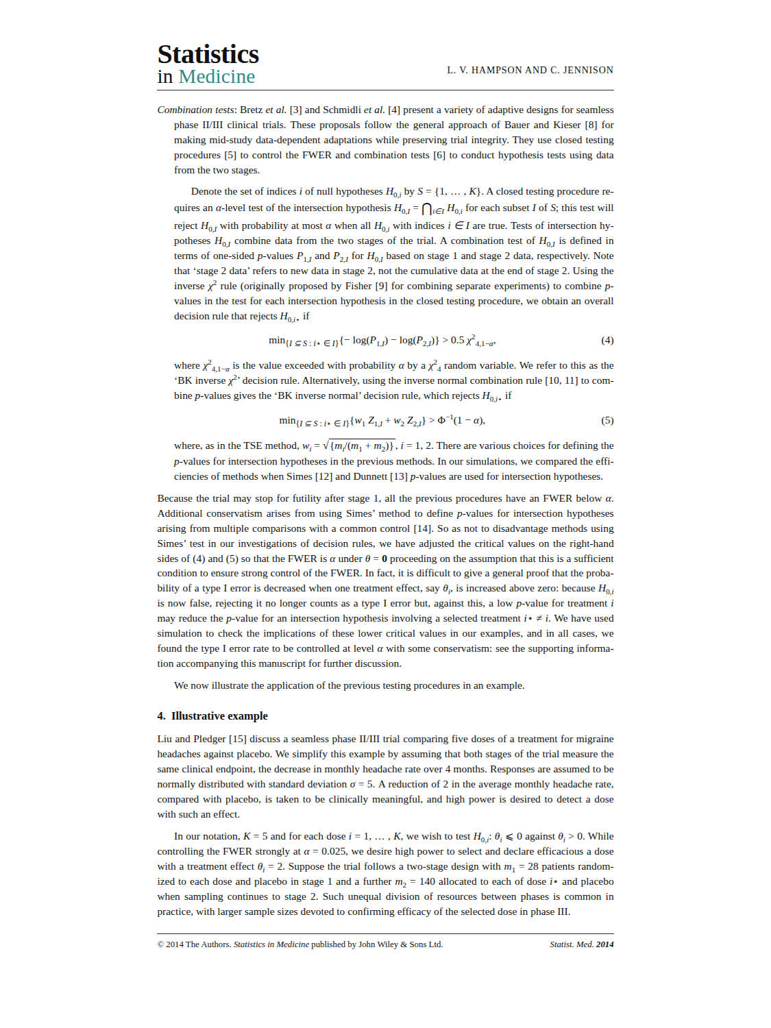Statistics
in Medicine
L. V. HAMPSON AND C. JENNISON
Combination tests: Bretz et al. [3] and Schmidli et al. [4] present a variety of adaptive designs for seamless phase II/III clinical trials. These proposals follow the general approach of Bauer and Kieser [8] for making mid-study data-dependent adaptations while preserving trial integrity. They use closed testing procedures [5] to control the FWER and combination tests [6] to conduct hypothesis tests using data from the two stages.
Denote the set of indices i of null hypotheses H0,i by S = {1, … , K}. A closed testing procedure requires an α-level test of the intersection hypothesis H0,I = ⋂i∈I H0,i for each subset I of S; this test will reject H0,I with probability at most α when all H0,i with indices i ∈ I are true. Tests of intersection hypotheses H0,I combine data from the two stages of the trial. A combination test of H0,I is defined in terms of one-sided p-values P1,I and P2,I for H0,I based on stage 1 and stage 2 data, respectively. Note that ‘stage 2 data’ refers to new data in stage 2, not the cumulative data at the end of stage 2. Using the inverse χ2 rule (originally proposed by Fisher [9] for combining separate experiments) to combine p-values in the test for each intersection hypothesis in the closed testing procedure, we obtain an overall decision rule that rejects H0,i⋆ if
min{I ⊆ S : i⋆ ∈ I}{− log(P1,I) − log(P2,I)} > 0.5 χ24,1−α,
(4)
where χ24,1−α is the value exceeded with probability α by a χ24 random variable. We refer to this as the ‘BK inverse χ2’ decision rule. Alternatively, using the inverse normal combination rule [10, 11] to combine p-values gives the ‘BK inverse normal’ decision rule, which rejects H0,i⋆ if
min{I ⊆ S : i⋆ ∈ I}{w1 Z1,I + w2 Z2,I} > Φ−1(1 − α),
(5)
where, as in the TSE method, wi = √{mi/(m1 + m2)}, i = 1, 2. There are various choices for defining the p-values for intersection hypotheses in the previous methods. In our simulations, we compared the efficiencies of methods when Simes [12] and Dunnett [13] p-values are used for intersection hypotheses.
Because the trial may stop for futility after stage 1, all the previous procedures have an FWER below α. Additional conservatism arises from using Simes’ method to define p-values for intersection hypotheses arising from multiple comparisons with a common control [14]. So as not to disadvantage methods using Simes’ test in our investigations of decision rules, we have adjusted the critical values on the right-hand sides of (4) and (5) so that the FWER is α under θ = 0 proceeding on the assumption that this is a sufficient condition to ensure strong control of the FWER. In fact, it is difficult to give a general proof that the probability of a type I error is decreased when one treatment effect, say θi, is increased above zero: because H0,i is now false, rejecting it no longer counts as a type I error but, against this, a low p-value for treatment i may reduce the p-value for an intersection hypothesis involving a selected treatment i⋆ ≠ i. We have used simulation to check the implications of these lower critical values in our examples, and in all cases, we found the type I error rate to be controlled at level α with some conservatism: see the supporting information accompanying this manuscript for further discussion.
We now illustrate the application of the previous testing procedures in an example.
4. Illustrative example
Liu and Pledger [15] discuss a seamless phase II/III trial comparing five doses of a treatment for migraine headaches against placebo. We simplify this example by assuming that both stages of the trial measure the same clinical endpoint, the decrease in monthly headache rate over 4 months. Responses are assumed to be normally distributed with standard deviation σ = 5. A reduction of 2 in the average monthly headache rate, compared with placebo, is taken to be clinically meaningful, and high power is desired to detect a dose with such an effect.
In our notation, K = 5 and for each dose i = 1, … , K, we wish to test H0,i: θi ⩽ 0 against θi > 0. While controlling the FWER strongly at α = 0.025, we desire high power to select and declare efficacious a dose with a treatment effect θi = 2. Suppose the trial follows a two-stage design with m1 = 28 patients randomized to each dose and placebo in stage 1 and a further m2 = 140 allocated to each of dose i⋆ and placebo when sampling continues to stage 2. Such unequal division of resources between phases is common in practice, with larger sample sizes devoted to confirming efficacy of the selected dose in phase III.
© 2014 The Authors. Statistics in Medicine published by John Wiley & Sons Ltd.
Statist. Med. 2014